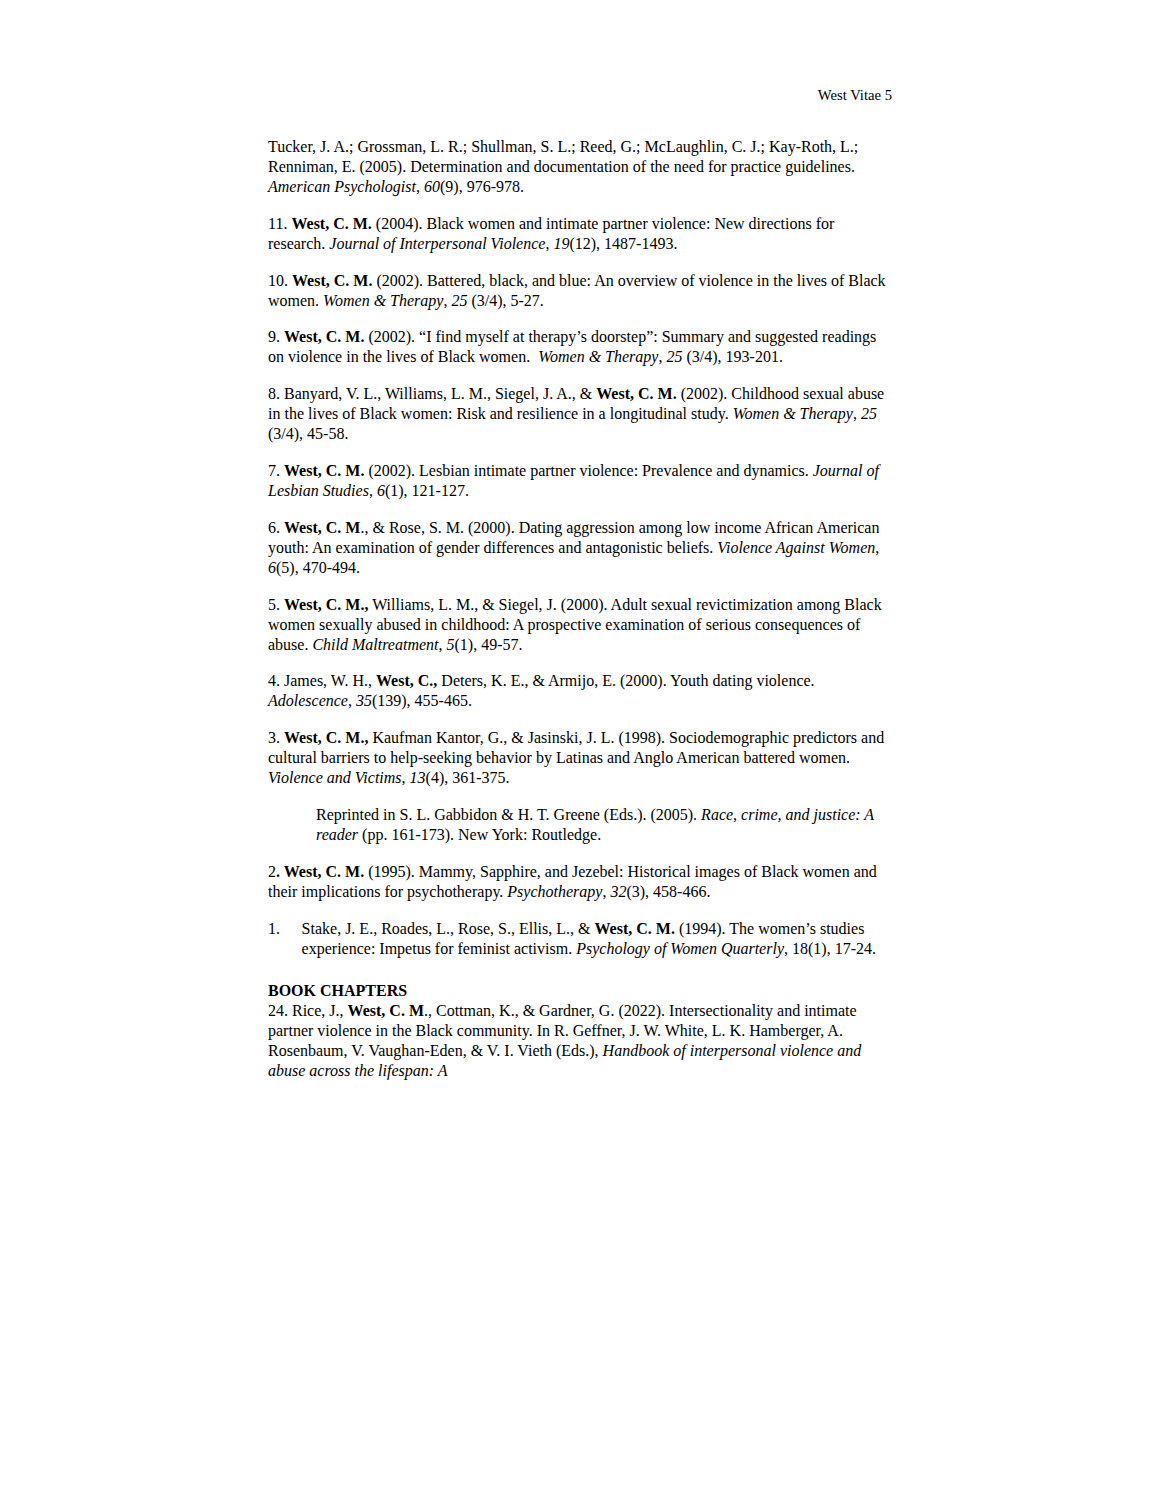West Vitae 5
Tucker, J. A.; Grossman, L. R.; Shullman, S. L.; Reed, G.; McLaughlin, C. J.; Kay-Roth, L.; Renniman, E. (2005). Determination and documentation of the need for practice guidelines. American Psychologist, 60(9), 976-978.
11. West, C. M. (2004). Black women and intimate partner violence: New directions for research. Journal of Interpersonal Violence, 19(12), 1487-1493.
10. West, C. M. (2002). Battered, black, and blue: An overview of violence in the lives of Black women. Women & Therapy, 25 (3/4), 5-27.
9. West, C. M. (2002). “I find myself at therapy’s doorstep”: Summary and suggested readings on violence in the lives of Black women. Women & Therapy, 25 (3/4), 193-201.
8. Banyard, V. L., Williams, L. M., Siegel, J. A., & West, C. M. (2002). Childhood sexual abuse in the lives of Black women: Risk and resilience in a longitudinal study. Women & Therapy, 25 (3/4), 45-58.
7. West, C. M. (2002). Lesbian intimate partner violence: Prevalence and dynamics. Journal of Lesbian Studies, 6(1), 121-127.
6. West, C. M., & Rose, S. M. (2000). Dating aggression among low income African American youth: An examination of gender differences and antagonistic beliefs. Violence Against Women, 6(5), 470-494.
5. West, C. M., Williams, L. M., & Siegel, J. (2000). Adult sexual revictimization among Black women sexually abused in childhood: A prospective examination of serious consequences of abuse. Child Maltreatment, 5(1), 49-57.
4. James, W. H., West, C., Deters, K. E., & Armijo, E. (2000). Youth dating violence. Adolescence, 35(139), 455-465.
3. West, C. M., Kaufman Kantor, G., & Jasinski, J. L. (1998). Sociodemographic predictors and cultural barriers to help-seeking behavior by Latinas and Anglo American battered women. Violence and Victims, 13(4), 361-375.
Reprinted in S. L. Gabbidon & H. T. Greene (Eds.). (2005). Race, crime, and justice: A reader (pp. 161-173). New York: Routledge.
2. West, C. M. (1995). Mammy, Sapphire, and Jezebel: Historical images of Black women and their implications for psychotherapy. Psychotherapy, 32(3), 458-466.
1. Stake, J. E., Roades, L., Rose, S., Ellis, L., & West, C. M. (1994). The women’s studies experience: Impetus for feminist activism. Psychology of Women Quarterly, 18(1), 17-24.
Book Chapters
24. Rice, J., West, C. M., Cottman, K., & Gardner, G. (2022). Intersectionality and intimate partner violence in the Black community. In R. Geffner, J. W. White, L. K. Hamberger, A. Rosenbaum, V. Vaughan-Eden, & V. I. Vieth (Eds.), Handbook of interpersonal violence and abuse across the lifespan: A